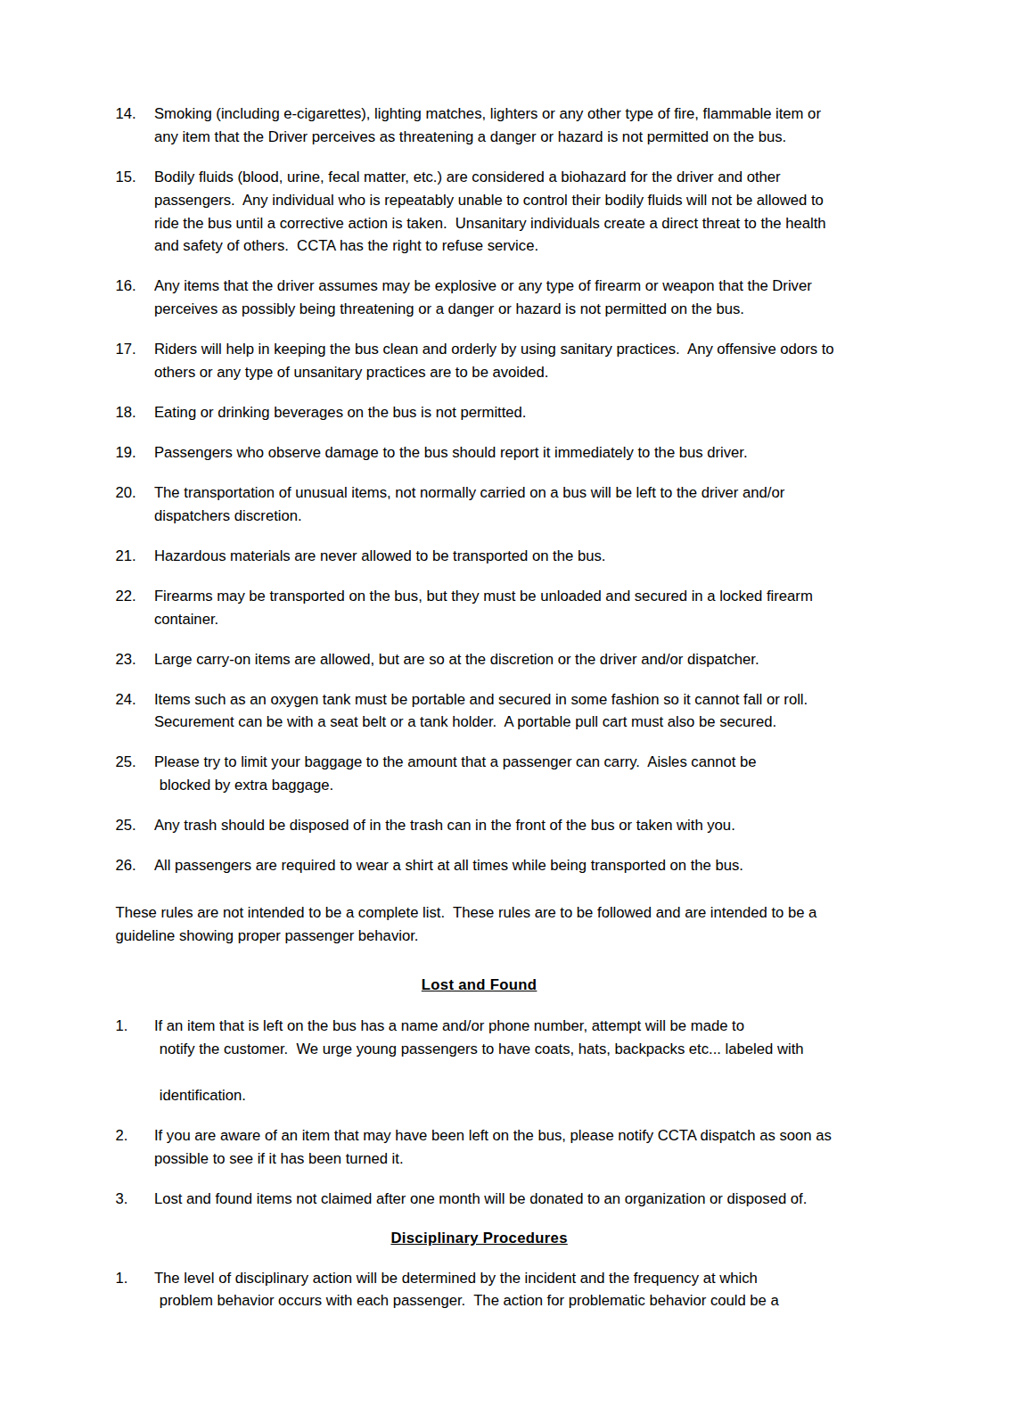14. Smoking (including e-cigarettes), lighting matches, lighters or any other type of fire, flammable item or any item that the Driver perceives as threatening a danger or hazard is not permitted on the bus.
15. Bodily fluids (blood, urine, fecal matter, etc.) are considered a biohazard for the driver and other passengers. Any individual who is repeatably unable to control their bodily fluids will not be allowed to ride the bus until a corrective action is taken. Unsanitary individuals create a direct threat to the health and safety of others. CCTA has the right to refuse service.
16. Any items that the driver assumes may be explosive or any type of firearm or weapon that the Driver perceives as possibly being threatening or a danger or hazard is not permitted on the bus.
17. Riders will help in keeping the bus clean and orderly by using sanitary practices. Any offensive odors to others or any type of unsanitary practices are to be avoided.
18. Eating or drinking beverages on the bus is not permitted.
19. Passengers who observe damage to the bus should report it immediately to the bus driver.
20. The transportation of unusual items, not normally carried on a bus will be left to the driver and/or dispatchers discretion.
21. Hazardous materials are never allowed to be transported on the bus.
22. Firearms may be transported on the bus, but they must be unloaded and secured in a locked firearm container.
23. Large carry-on items are allowed, but are so at the discretion or the driver and/or dispatcher.
24. Items such as an oxygen tank must be portable and secured in some fashion so it cannot fall or roll. Securement can be with a seat belt or a tank holder. A portable pull cart must also be secured.
25. Please try to limit your baggage to the amount that a passenger can carry. Aisles cannot be
blocked by extra baggage.
25. Any trash should be disposed of in the trash can in the front of the bus or taken with you.
26. All passengers are required to wear a shirt at all times while being transported on the bus.
These rules are not intended to be a complete list. These rules are to be followed and are intended to be a guideline showing proper passenger behavior.
Lost and Found
1. If an item that is left on the bus has a name and/or phone number, attempt will be made to
notify the customer. We urge young passengers to have coats, hats, backpacks etc... labeled with
identification.
2. If you are aware of an item that may have been left on the bus, please notify CCTA dispatch as soon as possible to see if it has been turned it.
3. Lost and found items not claimed after one month will be donated to an organization or disposed of.
Disciplinary Procedures
1. The level of disciplinary action will be determined by the incident and the frequency at which
problem behavior occurs with each passenger. The action for problematic behavior could be a